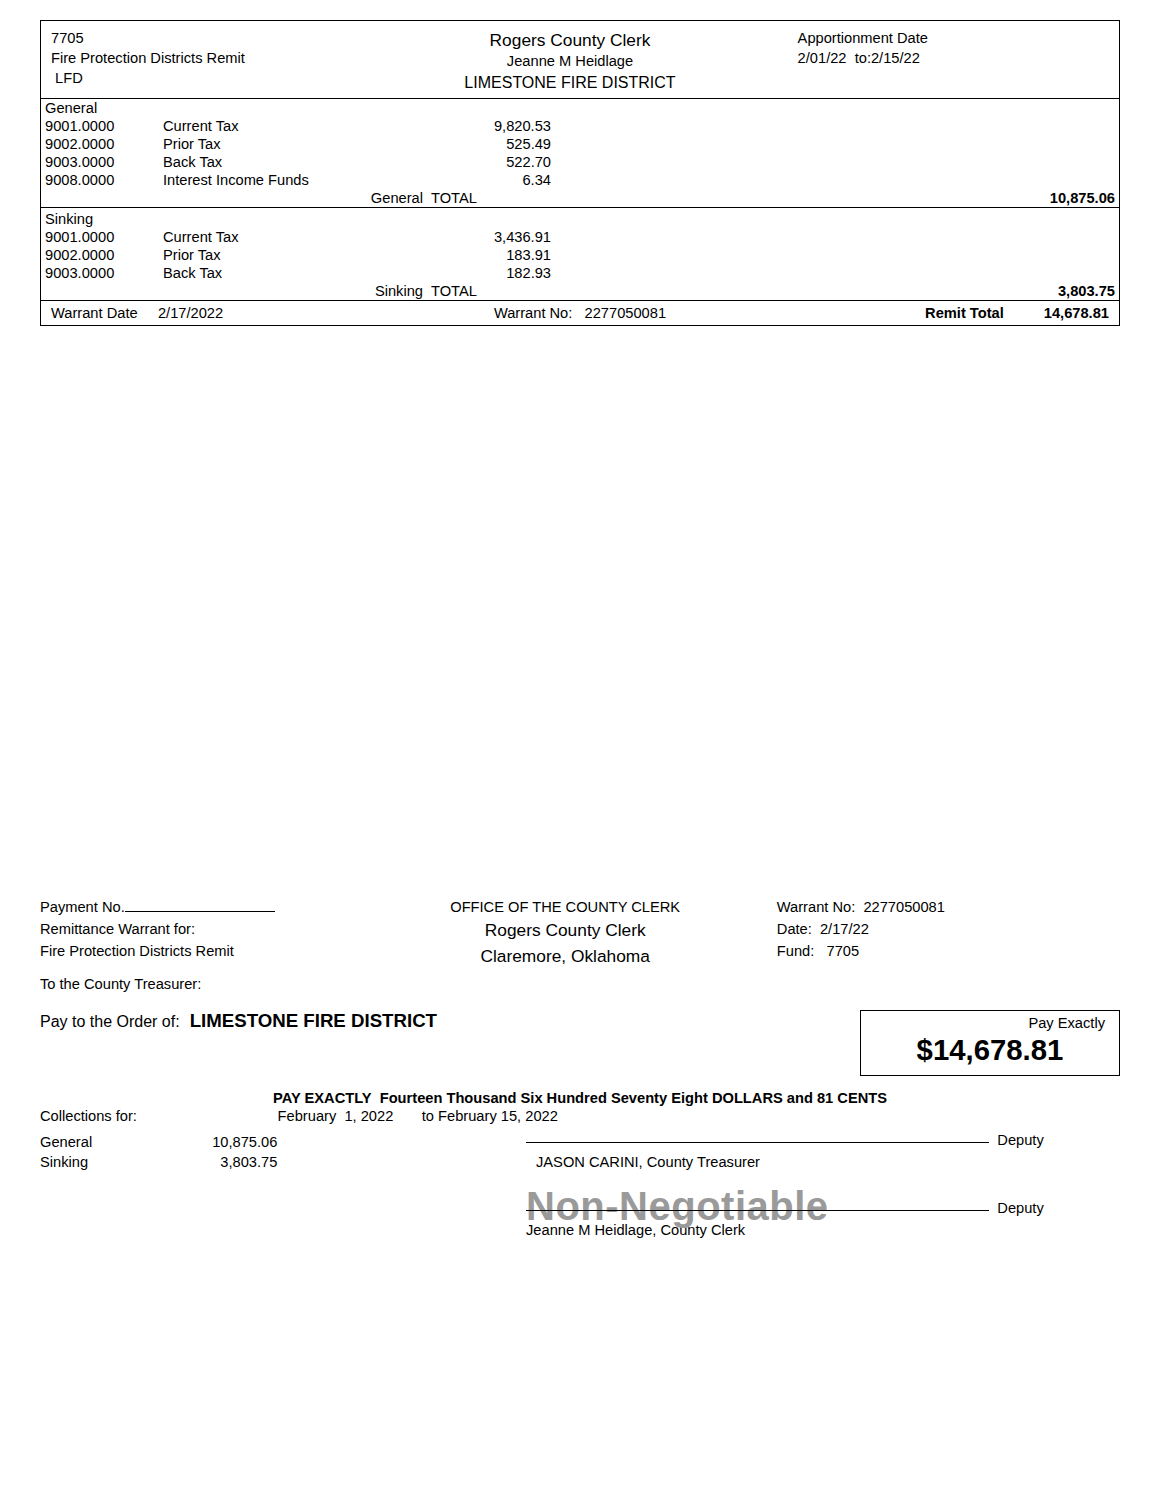7705
Fire Protection Districts Remit
LFD
Rogers County Clerk
Jeanne M Heidlage
LIMESTONE FIRE DISTRICT
Apportionment Date
2/01/22 to:2/15/22
| General |
| 9001.0000 | Current Tax | 9,820.53 | |
| 9002.0000 | Prior Tax | 525.49 | |
| 9003.0000 | Back Tax | 522.70 | |
| 9008.0000 | Interest Income Funds | 6.34 | |
| | General | TOTAL | 10,875.06 |
| Sinking |
| 9001.0000 | Current Tax | 3,436.91 | |
| 9002.0000 | Prior Tax | 183.91 | |
| 9003.0000 | Back Tax | 182.93 | |
| | Sinking | TOTAL | 3,803.75 |
Warrant Date 2/17/2022
Warrant No: 2277050081
Remit Total14,678.81
Payment No.
Remittance Warrant for:
Fire Protection Districts Remit
OFFICE OF THE COUNTY CLERK
Rogers County Clerk
Claremore, Oklahoma
Warrant No: 2277050081
Date: 2/17/22
Fund: 7705
To the County Treasurer:
Pay to the Order of:LIMESTONE FIRE DISTRICT
Pay Exactly
$14,678.81
PAY EXACTLY Fourteen Thousand Six Hundred Seventy Eight DOLLARS and 81 CENTS
Collections for:
February 1, 2022 to February 15, 2022
| General | 10,875.06 |
| Sinking | 3,803.75 |
Deputy
JASON CARINI, County Treasurer
Non-Negotiable
Deputy
Jeanne M Heidlage, County Clerk